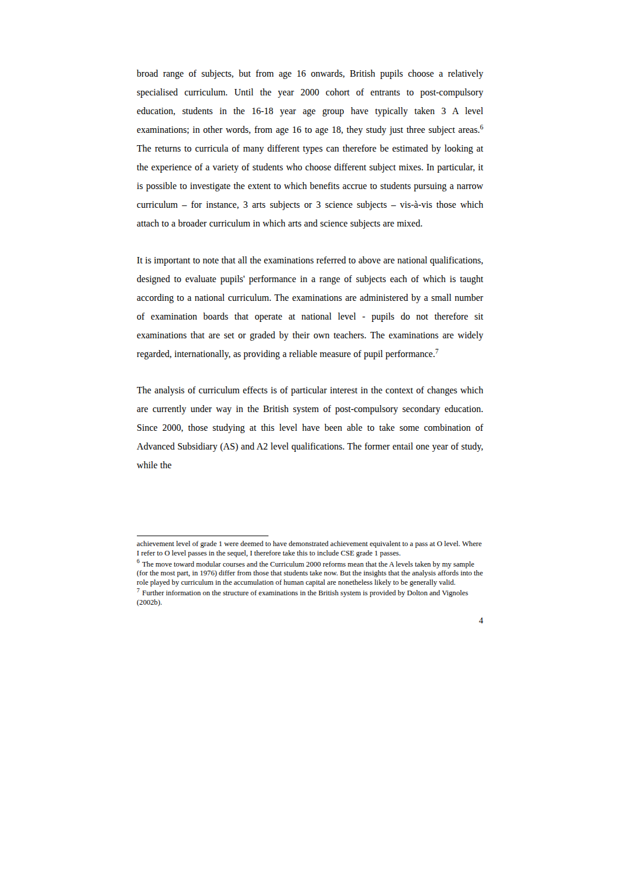broad range of subjects, but from age 16 onwards, British pupils choose a relatively specialised curriculum. Until the year 2000 cohort of entrants to post-compulsory education, students in the 16-18 year age group have typically taken 3 A level examinations; in other words, from age 16 to age 18, they study just three subject areas.6 The returns to curricula of many different types can therefore be estimated by looking at the experience of a variety of students who choose different subject mixes. In particular, it is possible to investigate the extent to which benefits accrue to students pursuing a narrow curriculum – for instance, 3 arts subjects or 3 science subjects – vis-à-vis those which attach to a broader curriculum in which arts and science subjects are mixed.
It is important to note that all the examinations referred to above are national qualifications, designed to evaluate pupils' performance in a range of subjects each of which is taught according to a national curriculum. The examinations are administered by a small number of examination boards that operate at national level - pupils do not therefore sit examinations that are set or graded by their own teachers. The examinations are widely regarded, internationally, as providing a reliable measure of pupil performance.7
The analysis of curriculum effects is of particular interest in the context of changes which are currently under way in the British system of post-compulsory secondary education. Since 2000, those studying at this level have been able to take some combination of Advanced Subsidiary (AS) and A2 level qualifications. The former entail one year of study, while the
achievement level of grade 1 were deemed to have demonstrated achievement equivalent to a pass at O level. Where I refer to O level passes in the sequel, I therefore take this to include CSE grade 1 passes.
6 The move toward modular courses and the Curriculum 2000 reforms mean that the A levels taken by my sample (for the most part, in 1976) differ from those that students take now. But the insights that the analysis affords into the role played by curriculum in the accumulation of human capital are nonetheless likely to be generally valid.
7 Further information on the structure of examinations in the British system is provided by Dolton and Vignoles (2002b).
4